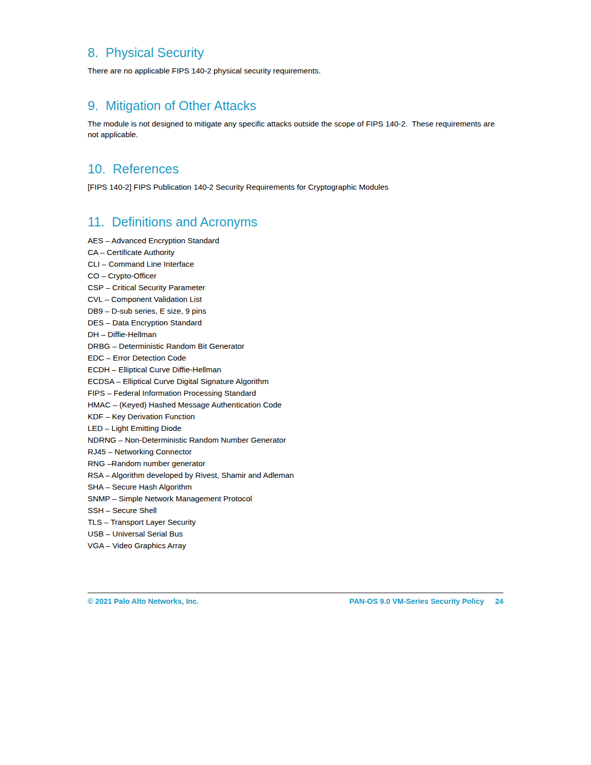8. Physical Security
There are no applicable FIPS 140-2 physical security requirements.
9. Mitigation of Other Attacks
The module is not designed to mitigate any specific attacks outside the scope of FIPS 140-2. These requirements are not applicable.
10. References
[FIPS 140-2] FIPS Publication 140-2 Security Requirements for Cryptographic Modules
11. Definitions and Acronyms
AES – Advanced Encryption Standard
CA – Certificate Authority
CLI – Command Line Interface
CO – Crypto-Officer
CSP – Critical Security Parameter
CVL – Component Validation List
DB9 – D-sub series, E size, 9 pins
DES – Data Encryption Standard
DH – Diffie-Hellman
DRBG – Deterministic Random Bit Generator
EDC – Error Detection Code
ECDH – Elliptical Curve Diffie-Hellman
ECDSA – Elliptical Curve Digital Signature Algorithm
FIPS – Federal Information Processing Standard
HMAC – (Keyed) Hashed Message Authentication Code
KDF – Key Derivation Function
LED – Light Emitting Diode
NDRNG – Non-Deterministic Random Number Generator
RJ45 – Networking Connector
RNG –Random number generator
RSA – Algorithm developed by Rivest, Shamir and Adleman
SHA – Secure Hash Algorithm
SNMP – Simple Network Management Protocol
SSH – Secure Shell
TLS – Transport Layer Security
USB – Universal Serial Bus
VGA – Video Graphics Array
© 2021 Palo Alto Networks, Inc.
PAN-OS 9.0 VM-Series Security Policy 24